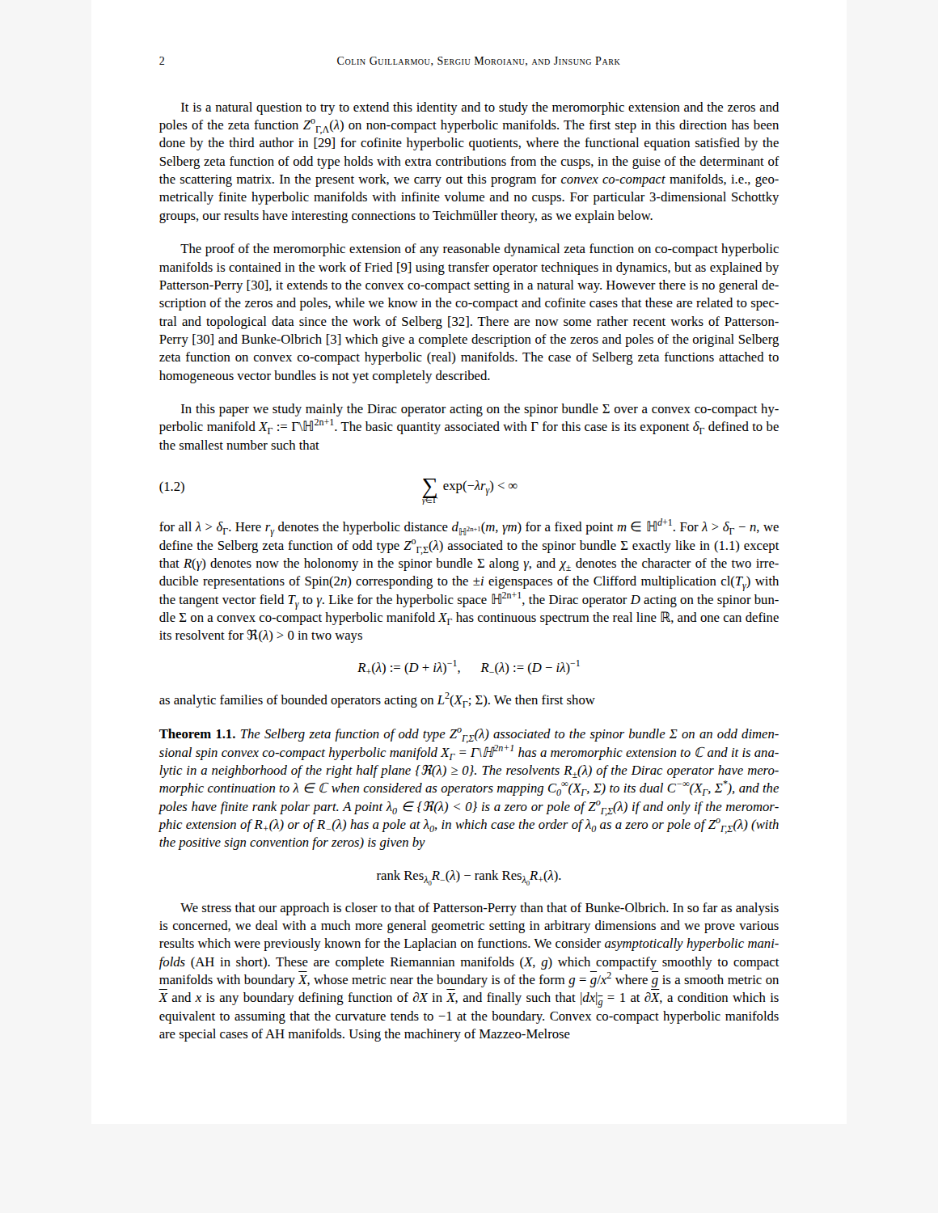2 Colin Guillarmou, Sergiu Moroianu, and Jinsung Park
It is a natural question to try to extend this identity and to study the meromorphic extension and the zeros and poles of the zeta function ZoΓ,Λ(λ) on non-compact hyperbolic manifolds. The first step in this direction has been done by the third author in [29] for cofinite hyperbolic quotients, where the functional equation satisfied by the Selberg zeta function of odd type holds with extra contributions from the cusps, in the guise of the determinant of the scattering matrix. In the present work, we carry out this program for convex co-compact manifolds, i.e., geometrically finite hyperbolic manifolds with infinite volume and no cusps. For particular 3-dimensional Schottky groups, our results have interesting connections to Teichmüller theory, as we explain below.
The proof of the meromorphic extension of any reasonable dynamical zeta function on co-compact hyperbolic manifolds is contained in the work of Fried [9] using transfer operator techniques in dynamics, but as explained by Patterson-Perry [30], it extends to the convex co-compact setting in a natural way. However there is no general description of the zeros and poles, while we know in the co-compact and cofinite cases that these are related to spectral and topological data since the work of Selberg [32]. There are now some rather recent works of Patterson-Perry [30] and Bunke-Olbrich [3] which give a complete description of the zeros and poles of the original Selberg zeta function on convex co-compact hyperbolic (real) manifolds. The case of Selberg zeta functions attached to homogeneous vector bundles is not yet completely described.
In this paper we study mainly the Dirac operator acting on the spinor bundle Σ over a convex co-compact hyperbolic manifold XΓ := Γ\ℍ2n+1. The basic quantity associated with Γ for this case is its exponent δΓ defined to be the smallest number such that
(1.2) ∑γ∈Γ exp(−λrγ) < ∞
for all λ > δΓ. Here rγ denotes the hyperbolic distance dℍ2n+1(m, γm) for a fixed point m ∈ ℍd+1. For λ > δΓ − n, we define the Selberg zeta function of odd type ZoΓ,Σ(λ) associated to the spinor bundle Σ exactly like in (1.1) except that R(γ) denotes now the holonomy in the spinor bundle Σ along γ, and χ± denotes the character of the two irreducible representations of Spin(2n) corresponding to the ±i eigenspaces of the Clifford multiplication cl(Tγ) with the tangent vector field Tγ to γ. Like for the hyperbolic space ℍ2n+1, the Dirac operator D acting on the spinor bundle Σ on a convex co-compact hyperbolic manifold XΓ has continuous spectrum the real line ℝ, and one can define its resolvent for ℜ(λ) > 0 in two ways
R+(λ) := (D + iλ)−1, R−(λ) := (D − iλ)−1
as analytic families of bounded operators acting on L2(XΓ; Σ). We then first show
Theorem 1.1. The Selberg zeta function of odd type ZoΓ,Σ(λ) associated to the spinor bundle Σ on an odd dimensional spin convex co-compact hyperbolic manifold XΓ = Γ\ℍ2n+1 has a meromorphic extension to ℂ and it is analytic in a neighborhood of the right half plane {ℜ(λ) ≥ 0}. The resolvents R±(λ) of the Dirac operator have meromorphic continuation to λ ∈ ℂ when considered as operators mapping C0∞(XΓ, Σ) to its dual C−∞(XΓ, Σ*), and the poles have finite rank polar part. A point λ0 ∈ {ℜ(λ) < 0} is a zero or pole of ZoΓ,Σ(λ) if and only if the meromorphic extension of R+(λ) or of R−(λ) has a pole at λ0, in which case the order of λ0 as a zero or pole of ZoΓ,Σ(λ) (with the positive sign convention for zeros) is given by
rank Resλ0R−(λ) − rank Resλ0R+(λ).
We stress that our approach is closer to that of Patterson-Perry than that of Bunke-Olbrich. In so far as analysis is concerned, we deal with a much more general geometric setting in arbitrary dimensions and we prove various results which were previously known for the Laplacian on functions. We consider asymptotically hyperbolic manifolds (AH in short). These are complete Riemannian manifolds (X, g) which compactify smoothly to compact manifolds with boundary X, whose metric near the boundary is of the form g = g/x2 where g is a smooth metric on X and x is any boundary defining function of ∂X in X, and finally such that |dx|g = 1 at ∂X, a condition which is equivalent to assuming that the curvature tends to −1 at the boundary. Convex co-compact hyperbolic manifolds are special cases of AH manifolds. Using the machinery of Mazzeo-Melrose